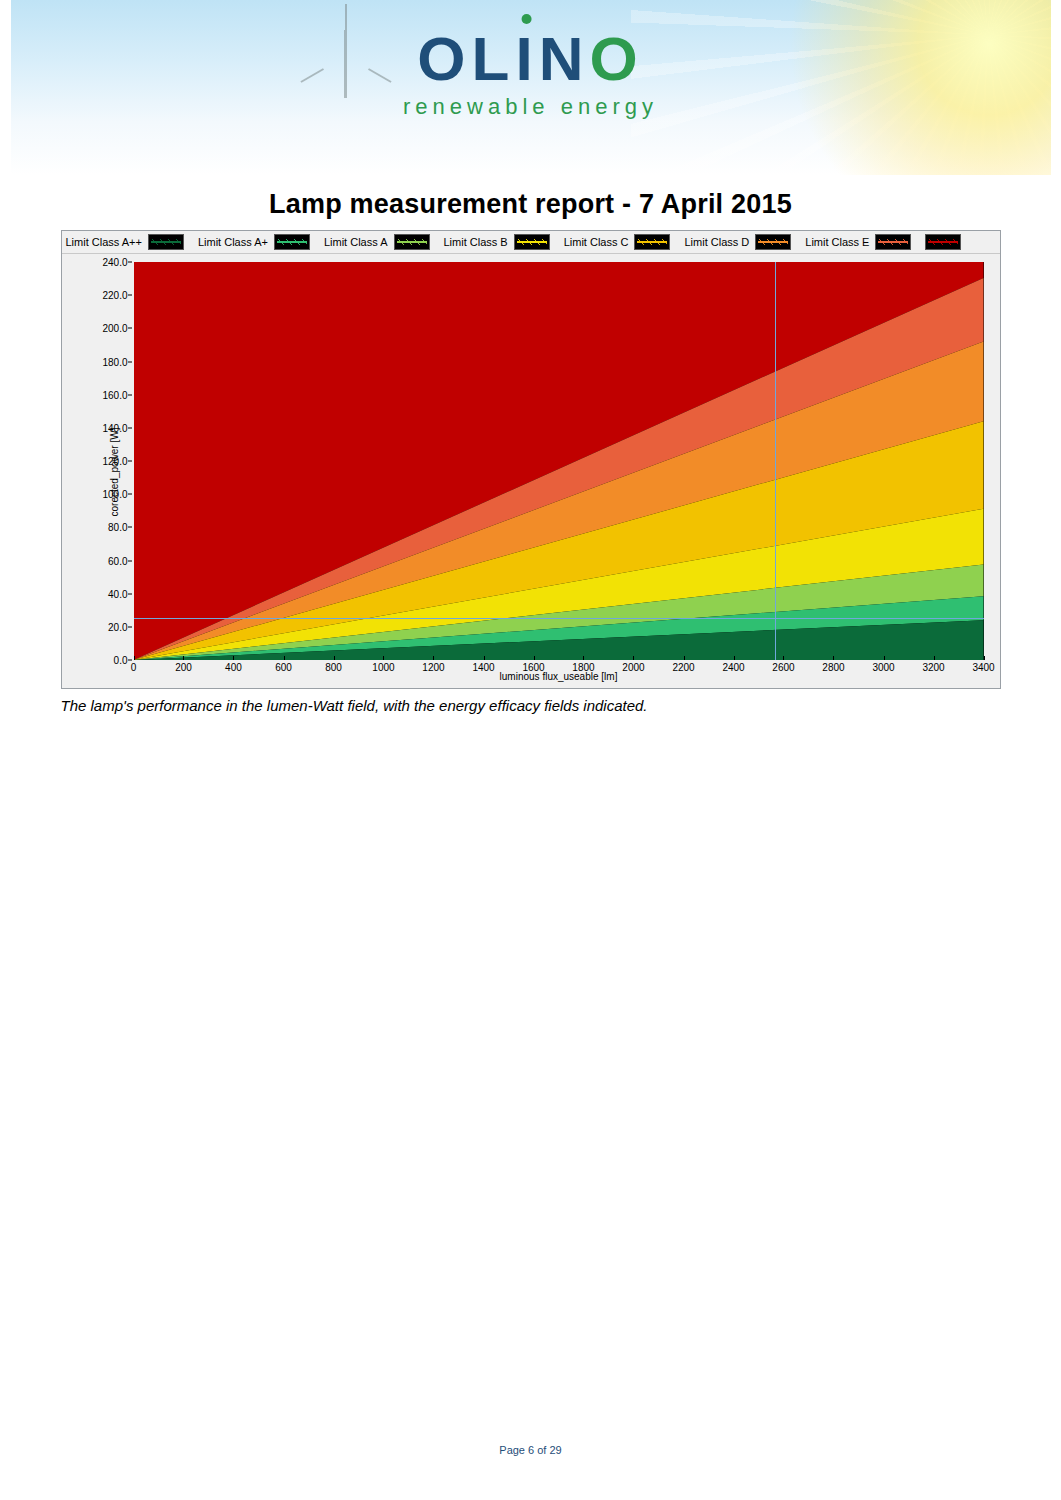OLINO
renewable energy
Lamp measurement report - 7 April 2015
Limit Class A++
Limit Class A+
Limit Class A
Limit Class B
Limit Class C
Limit Class D
Limit Class E
corected_power [W]
240.0 220.0 200.0 180.0 160.0 140.0 120.0 100.0 80.0 60.0 40.0 20.0 0.0
0 200 400 600 800 1000 1200 1400 1600 1800 2000 2200 2400 2600 2800 3000 3200 3400
luminous flux_useable [lm]
The lamp's performance in the lumen-Watt field, with the energy efficacy fields indicated.
Page 6 of 29